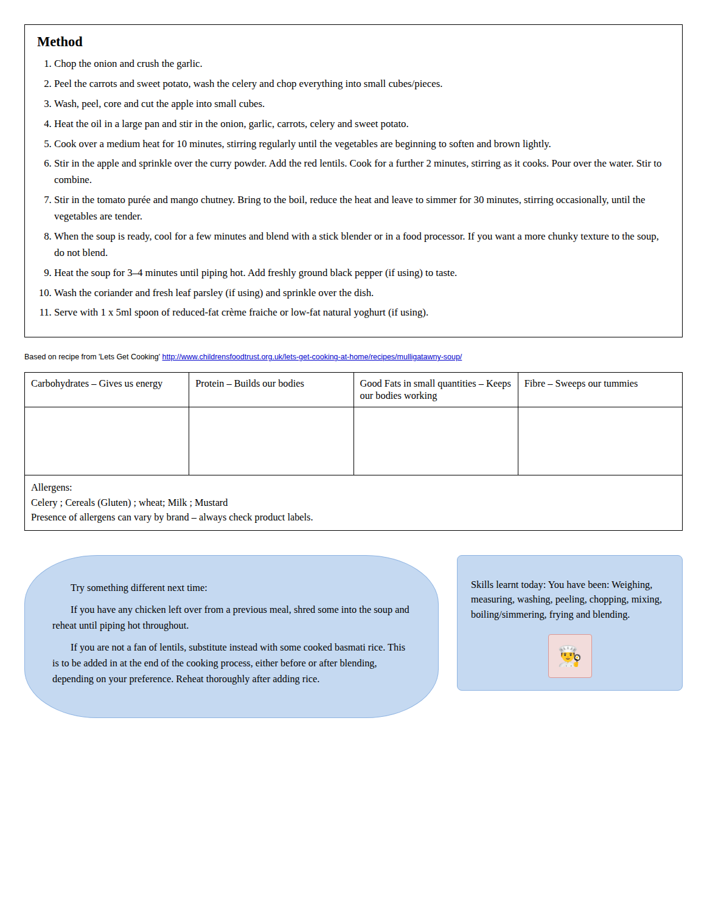Method
Chop the onion and crush the garlic.
Peel the carrots and sweet potato, wash the celery and chop everything into small cubes/pieces.
Wash, peel, core and cut the apple into small cubes.
Heat the oil in a large pan and stir in the onion, garlic, carrots, celery and sweet potato.
Cook over a medium heat for 10 minutes, stirring regularly until the vegetables are beginning to soften and brown lightly.
Stir in the apple and sprinkle over the curry powder. Add the red lentils. Cook for a further 2 minutes, stirring as it cooks. Pour over the water. Stir to combine.
Stir in the tomato purée and mango chutney. Bring to the boil, reduce the heat and leave to simmer for 30 minutes, stirring occasionally, until the vegetables are tender.
When the soup is ready, cool for a few minutes and blend with a stick blender or in a food processor. If you want a more chunky texture to the soup, do not blend.
Heat the soup for 3–4 minutes until piping hot. Add freshly ground black pepper (if using) to taste.
Wash the coriander and fresh leaf parsley (if using) and sprinkle over the dish.
Serve with 1 x 5ml spoon of reduced-fat crème fraiche or low-fat natural yoghurt (if using).
Based on recipe from 'Lets Get Cooking' http://www.childrensfoodtrust.org.uk/lets-get-cooking-at-home/recipes/mulligatawny-soup/
| Carbohydrates – Gives us energy | Protein – Builds our bodies | Good Fats in small quantities – Keeps our bodies working | Fibre – Sweeps our tummies |
| --- | --- | --- | --- |
| Allergens: Celery ; Cereals (Gluten) ; wheat; Milk ; Mustard Presence of allergens can vary by brand – always check product labels. |
Try something different next time:
If you have any chicken left over from a previous meal, shred some into the soup and reheat until piping hot throughout.
If you are not a fan of lentils, substitute instead with some cooked basmati rice. This is to be added in at the end of the cooking process, either before or after blending, depending on your preference. Reheat thoroughly after adding rice.
Skills learnt today: You have been: Weighing, measuring, washing, peeling, chopping, mixing, boiling/simmering, frying and blending.
👨‍🍳